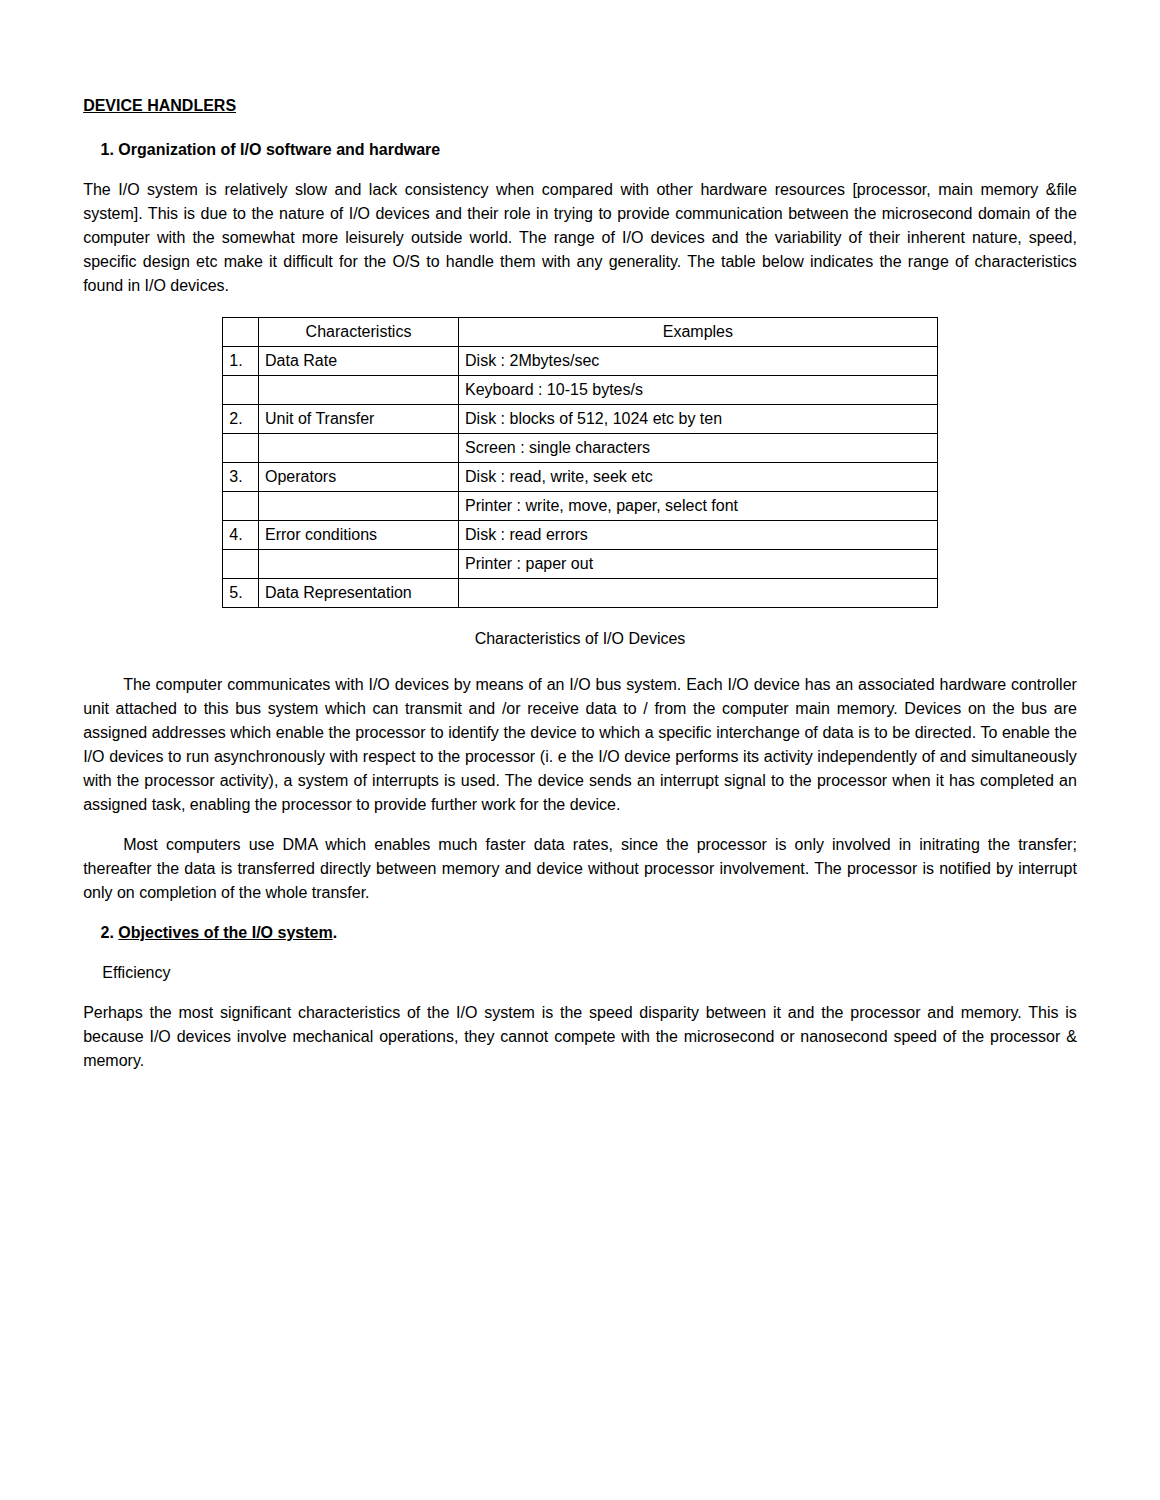DEVICE HANDLERS
Organization of I/O software and hardware
The I/O system is relatively slow and lack consistency when compared with other hardware resources [processor, main memory &file system]. This is due to the nature of I/O devices and their role in trying to provide communication between the microsecond domain of the computer with the somewhat more leisurely outside world. The range of I/O devices and the variability of their inherent nature, speed, specific design etc make it difficult for the O/S to handle them with any generality. The table below indicates the range of characteristics found in I/O devices.
| | Characteristics | Examples |
| 1. | Data Rate | Disk : 2Mbytes/sec |
| | | Keyboard : 10-15 bytes/s |
| 2. | Unit of Transfer | Disk : blocks of 512, 1024 etc by ten |
| | | Screen : single characters |
| 3. | Operators | Disk : read, write, seek etc |
| | | Printer : write, move, paper, select font |
| 4. | Error conditions | Disk : read errors |
| | | Printer : paper out |
| 5. | Data Representation | |
Characteristics of I/O Devices
The computer communicates with I/O devices by means of an I/O bus system. Each I/O device has an associated hardware controller unit attached to this bus system which can transmit and /or receive data to / from the computer main memory. Devices on the bus are assigned addresses which enable the processor to identify the device to which a specific interchange of data is to be directed. To enable the I/O devices to run asynchronously with respect to the processor (i. e the I/O device performs its activity independently of and simultaneously with the processor activity), a system of interrupts is used. The device sends an interrupt signal to the processor when it has completed an assigned task, enabling the processor to provide further work for the device.
Most computers use DMA which enables much faster data rates, since the processor is only involved in initrating the transfer; thereafter the data is transferred directly between memory and device without processor involvement. The processor is notified by interrupt only on completion of the whole transfer.
Objectives of the I/O system.
Efficiency
Perhaps the most significant characteristics of the I/O system is the speed disparity between it and the processor and memory. This is because I/O devices involve mechanical operations, they cannot compete with the microsecond or nanosecond speed of the processor & memory.